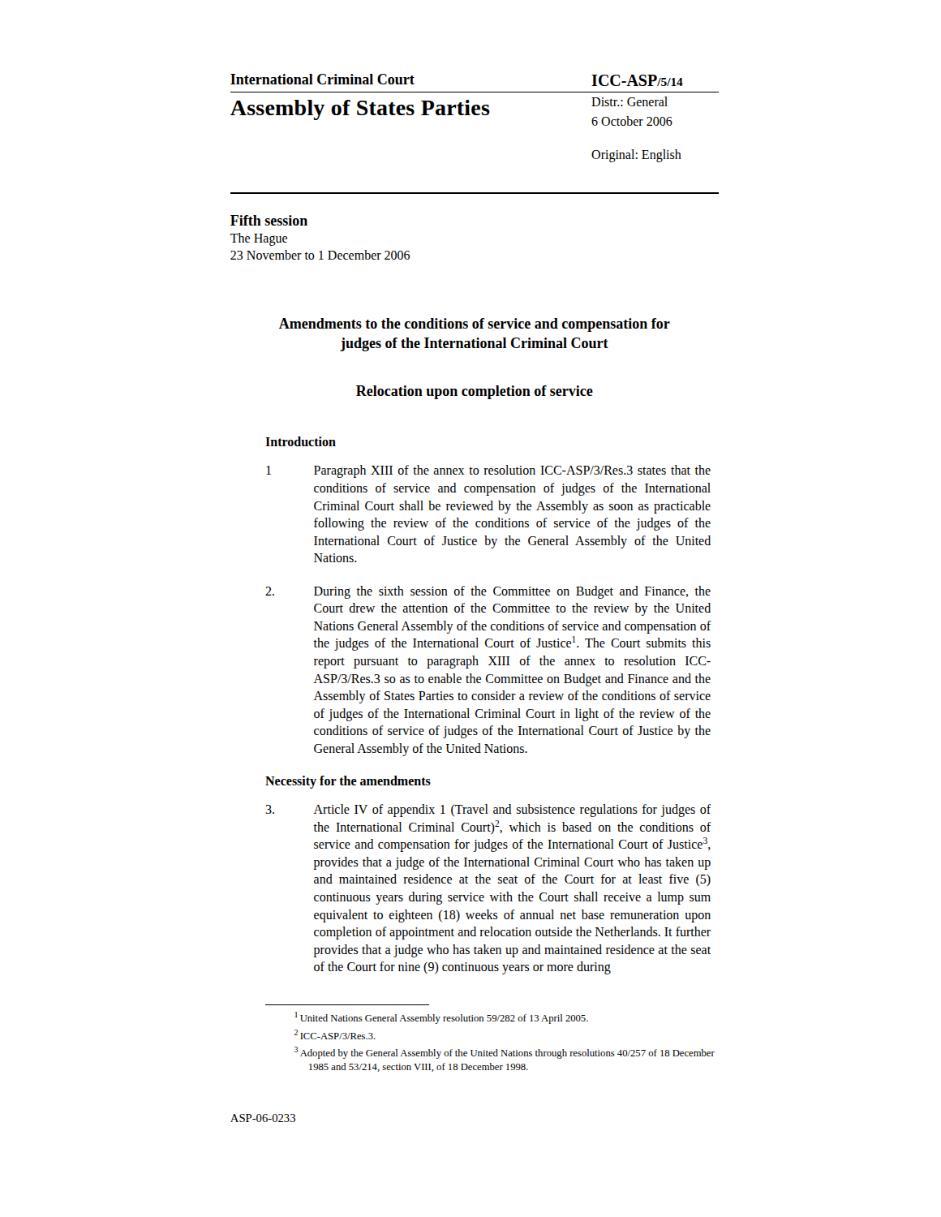| International Criminal Court | ICC-ASP /5/14 |
| Assembly of States Parties | Distr.: General 6 October 2006 Original: English |
Fifth session
The Hague
23 November to 1 December 2006
Amendments to the conditions of service and compensation for
judges of the International Criminal Court
Relocation upon completion of service
Introduction
1 Paragraph XIII of the annex to resolution ICC-ASP/3/Res.3 states that the conditions of service and compensation of judges of the International Criminal Court shall be reviewed by the Assembly as soon as practicable following the review of the conditions of service of the judges of the International Court of Justice by the General Assembly of the United Nations.
2. During the sixth session of the Committee on Budget and Finance, the Court drew the attention of the Committee to the review by the United Nations General Assembly of the conditions of service and compensation of the judges of the International Court of Justice1. The Court submits this report pursuant to paragraph XIII of the annex to resolution ICC-ASP/3/Res.3 so as to enable the Committee on Budget and Finance and the Assembly of States Parties to consider a review of the conditions of service of judges of the International Criminal Court in light of the review of the conditions of service of judges of the International Court of Justice by the General Assembly of the United Nations.
Necessity for the amendments
3. Article IV of appendix 1 (Travel and subsistence regulations for judges of the International Criminal Court)2, which is based on the conditions of service and compensation for judges of the International Court of Justice3, provides that a judge of the International Criminal Court who has taken up and maintained residence at the seat of the Court for at least five (5) continuous years during service with the Court shall receive a lump sum equivalent to eighteen (18) weeks of annual net base remuneration upon completion of appointment and relocation outside the Netherlands. It further provides that a judge who has taken up and maintained residence at the seat of the Court for nine (9) continuous years or more during
1 United Nations General Assembly resolution 59/282 of 13 April 2005.
2 ICC-ASP/3/Res.3.
3 Adopted by the General Assembly of the United Nations through resolutions 40/257 of 18 December 1985 and 53/214, section VIII, of 18 December 1998.
ASP-06-0233